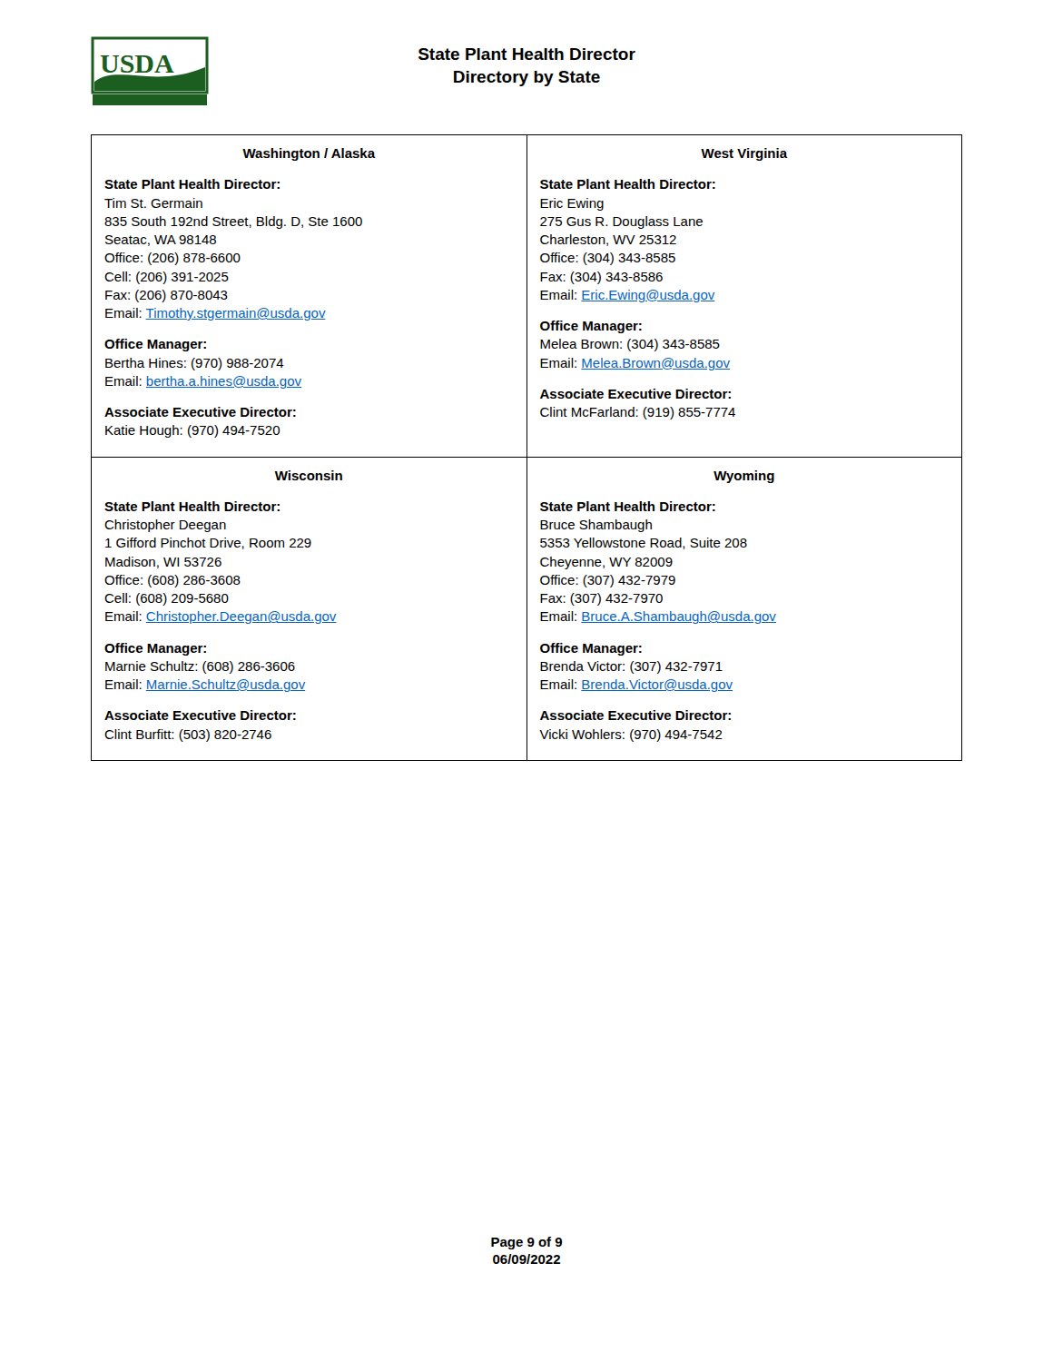USDA
State Plant Health Director
Directory by State
| Washington / Alaska State Plant Health Director: Tim St. Germain 835 South 192nd Street, Bldg. D, Ste 1600 Seatac, WA 98148 Office: (206) 878-6600 Cell: (206) 391-2025 Fax: (206) 870-8043 Email: Timothy.stgermain@usda.gov Office Manager: Bertha Hines: (970) 988-2074 Email: bertha.a.hines@usda.gov Associate Executive Director: Katie Hough: (970) 494-7520 | West Virginia State Plant Health Director: Eric Ewing 275 Gus R. Douglass Lane Charleston, WV 25312 Office: (304) 343-8585 Fax: (304) 343-8586 Email: Eric.Ewing@usda.gov Office Manager: Melea Brown: (304) 343-8585 Email: Melea.Brown@usda.gov Associate Executive Director: Clint McFarland: (919) 855-7774 |
| Wisconsin State Plant Health Director: Christopher Deegan 1 Gifford Pinchot Drive, Room 229 Madison, WI 53726 Office: (608) 286-3608 Cell: (608) 209-5680 Email: Christopher.Deegan@usda.gov Office Manager: Marnie Schultz: (608) 286-3606 Email: Marnie.Schultz@usda.gov Associate Executive Director: Clint Burfitt: (503) 820-2746 | Wyoming State Plant Health Director: Bruce Shambaugh 5353 Yellowstone Road, Suite 208 Cheyenne, WY 82009 Office: (307) 432-7979 Fax: (307) 432-7970 Email: Bruce.A.Shambaugh@usda.gov Office Manager: Brenda Victor: (307) 432-7971 Email: Brenda.Victor@usda.gov Associate Executive Director: Vicki Wohlers: (970) 494-7542 |
Page 9 of 9
06/09/2022